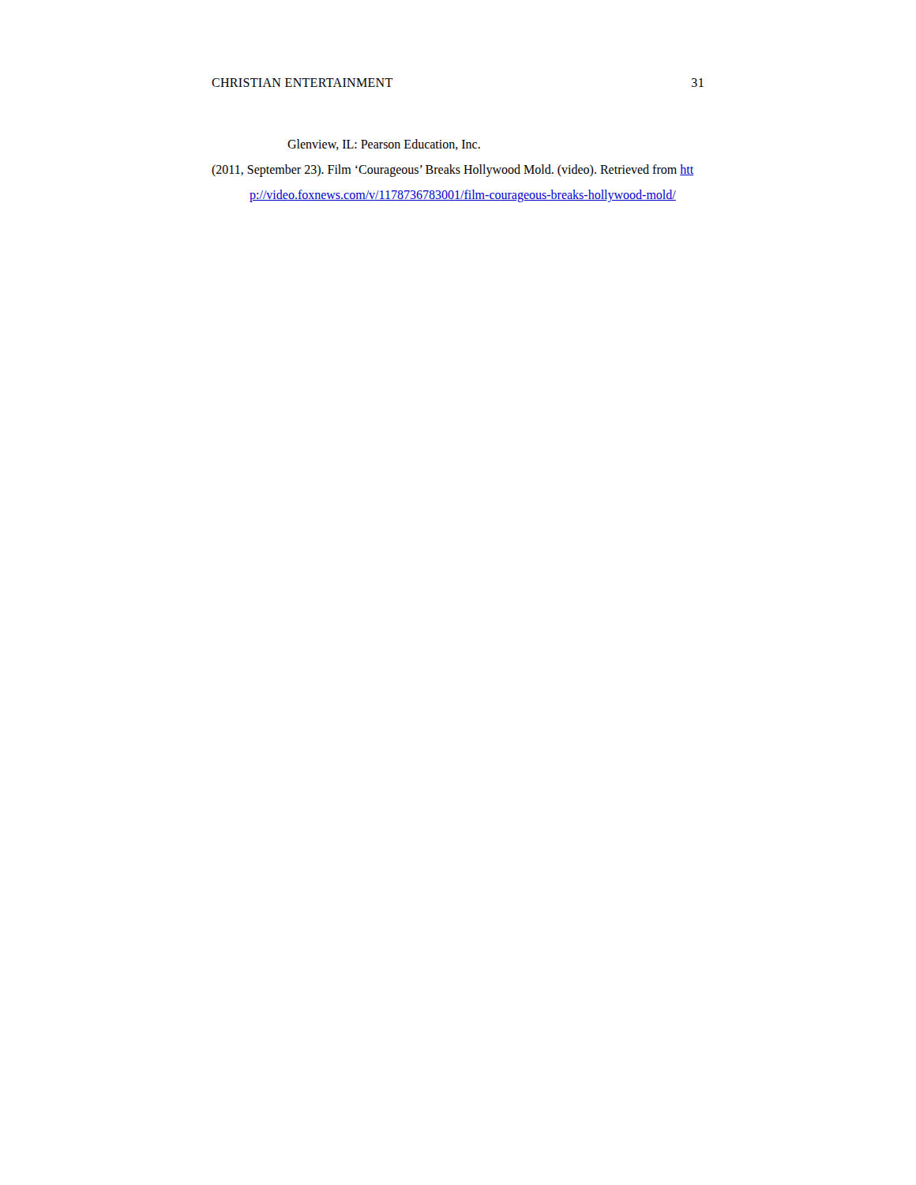Christian Entertainment 31
Glenview, IL: Pearson Education, Inc.
(2011, September 23). Film ‘Courageous’ Breaks Hollywood Mold. (video). Retrieved from http://video.foxnews.com/v/1178736783001/film-courageous-breaks-hollywood-mold/